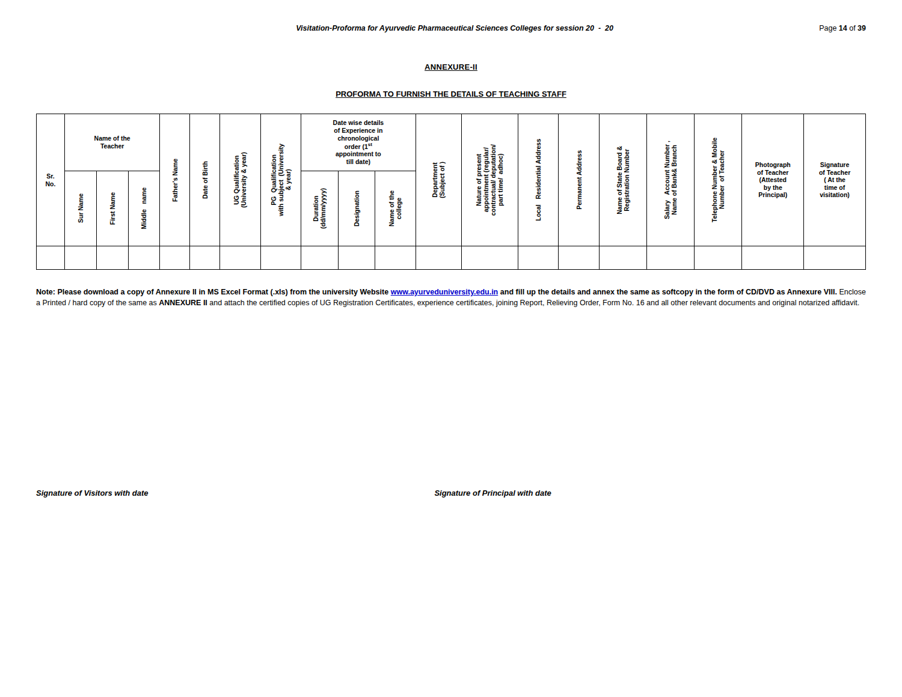Visitation-Proforma for Ayurvedic Pharmaceutical Sciences Colleges for session 20 - 20
Page 14 of 39
ANNEXURE-II
PROFORMA TO FURNISH THE DETAILS OF TEACHING STAFF
| Sr. No. | Name of the Teacher | Father's Name | Date of Birth | UG Qualification (University & year) | PG Qualification with subject (University & year) | Date wise details of Experience in chronological order (1 st appointment to till date) | Department (Subject of ) | Nature of present appointment (regular/ contractual/ deputation/ part time/ adhoc) | Local Residential Address | Permanent Address | Name of State Board & Registration Number | Salary Account Number , Name of Bank& Branch | Telephone Number & Mobile Number of Teacher | Photograph of Teacher (Attested by the Principal) | Signature of Teacher ( At the time of visitation) |
| --- | --- | --- | --- | --- | --- | --- | --- | --- | --- | --- | --- | --- | --- | --- | --- |
| Sur Name | First Name | Middle name | Duration (dd/mm/yyyy) | Designation | Name of the college |
Note: Please download a copy of Annexure II in MS Excel Format (.xls) from the university Website www.ayurveduniversity.edu.in and fill up the details and annex the same as softcopy in the form of CD/DVD as Annexure VIII. Enclose a Printed / hard copy of the same as ANNEXURE II and attach the certified copies of UG Registration Certificates, experience certificates, joining Report, Relieving Order, Form No. 16 and all other relevant documents and original notarized affidavit.
Signature of Visitors with date
Signature of Principal with date